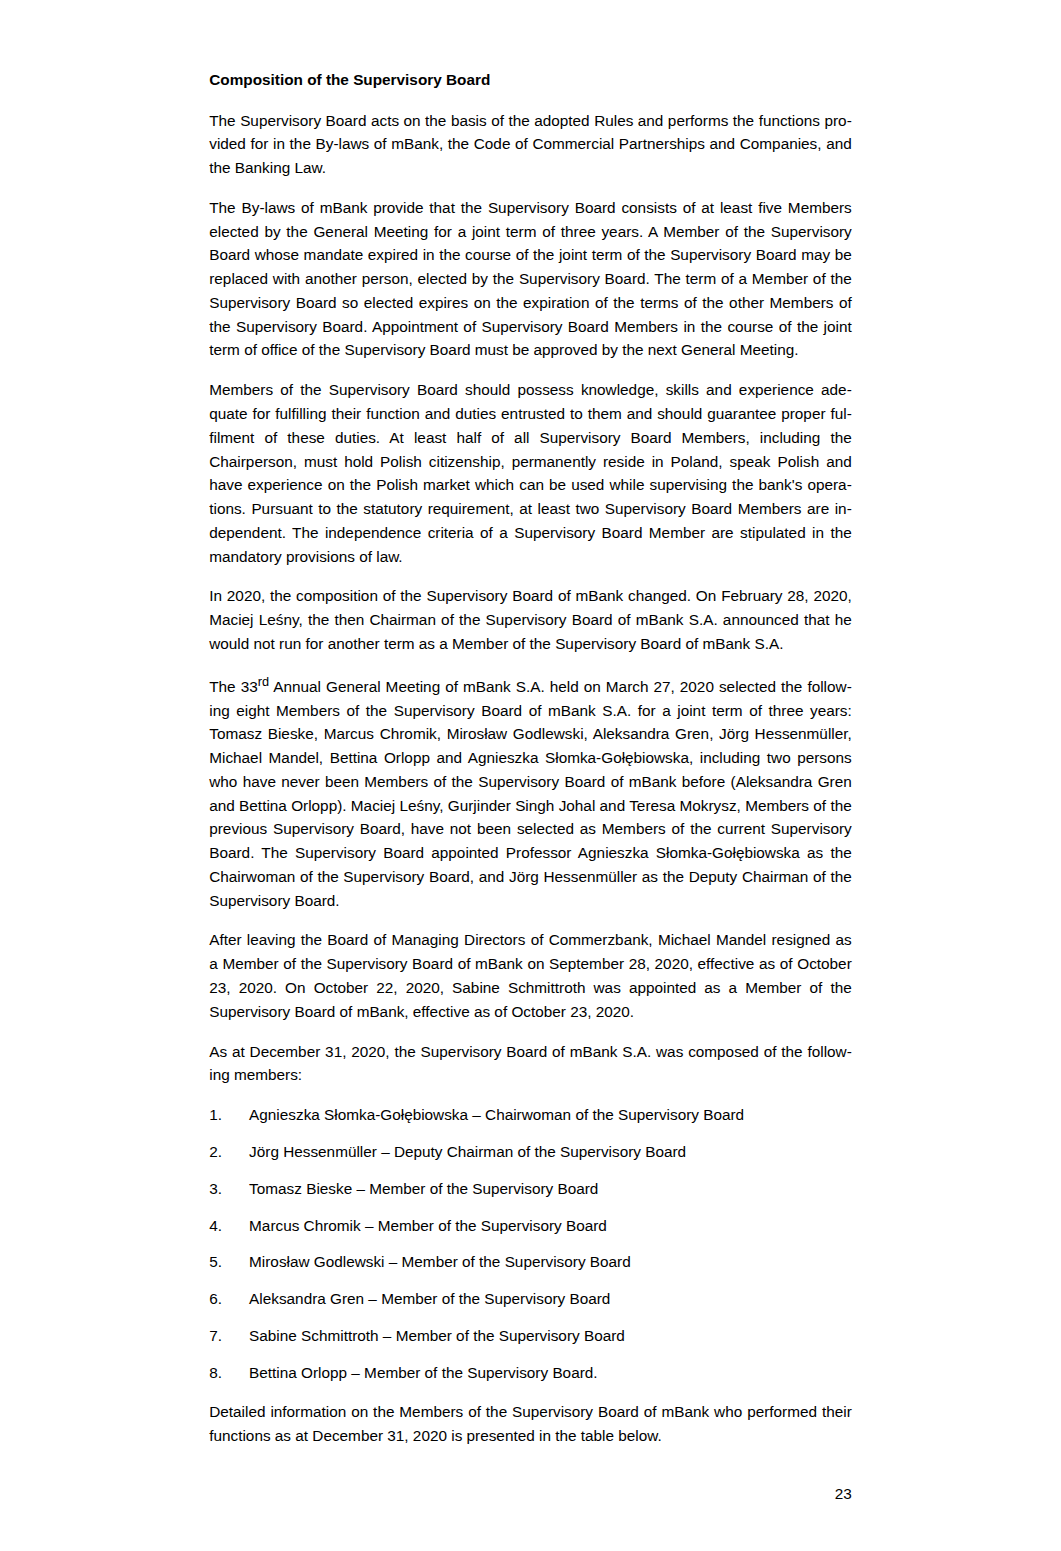Composition of the Supervisory Board
The Supervisory Board acts on the basis of the adopted Rules and performs the functions provided for in the By-laws of mBank, the Code of Commercial Partnerships and Companies, and the Banking Law.
The By-laws of mBank provide that the Supervisory Board consists of at least five Members elected by the General Meeting for a joint term of three years. A Member of the Supervisory Board whose mandate expired in the course of the joint term of the Supervisory Board may be replaced with another person, elected by the Supervisory Board. The term of a Member of the Supervisory Board so elected expires on the expiration of the terms of the other Members of the Supervisory Board. Appointment of Supervisory Board Members in the course of the joint term of office of the Supervisory Board must be approved by the next General Meeting.
Members of the Supervisory Board should possess knowledge, skills and experience adequate for fulfilling their function and duties entrusted to them and should guarantee proper fulfilment of these duties. At least half of all Supervisory Board Members, including the Chairperson, must hold Polish citizenship, permanently reside in Poland, speak Polish and have experience on the Polish market which can be used while supervising the bank's operations. Pursuant to the statutory requirement, at least two Supervisory Board Members are independent. The independence criteria of a Supervisory Board Member are stipulated in the mandatory provisions of law.
In 2020, the composition of the Supervisory Board of mBank changed. On February 28, 2020, Maciej Leśny, the then Chairman of the Supervisory Board of mBank S.A. announced that he would not run for another term as a Member of the Supervisory Board of mBank S.A.
The 33rd Annual General Meeting of mBank S.A. held on March 27, 2020 selected the following eight Members of the Supervisory Board of mBank S.A. for a joint term of three years: Tomasz Bieske, Marcus Chromik, Mirosław Godlewski, Aleksandra Gren, Jörg Hessenmüller, Michael Mandel, Bettina Orlopp and Agnieszka Słomka-Gołębiowska, including two persons who have never been Members of the Supervisory Board of mBank before (Aleksandra Gren and Bettina Orlopp). Maciej Leśny, Gurjinder Singh Johal and Teresa Mokrysz, Members of the previous Supervisory Board, have not been selected as Members of the current Supervisory Board. The Supervisory Board appointed Professor Agnieszka Słomka-Gołębiowska as the Chairwoman of the Supervisory Board, and Jörg Hessenmüller as the Deputy Chairman of the Supervisory Board.
After leaving the Board of Managing Directors of Commerzbank, Michael Mandel resigned as a Member of the Supervisory Board of mBank on September 28, 2020, effective as of October 23, 2020. On October 22, 2020, Sabine Schmittroth was appointed as a Member of the Supervisory Board of mBank, effective as of October 23, 2020.
As at December 31, 2020, the Supervisory Board of mBank S.A. was composed of the following members:
Agnieszka Słomka-Gołębiowska – Chairwoman of the Supervisory Board
Jörg Hessenmüller – Deputy Chairman of the Supervisory Board
Tomasz Bieske – Member of the Supervisory Board
Marcus Chromik – Member of the Supervisory Board
Mirosław Godlewski – Member of the Supervisory Board
Aleksandra Gren – Member of the Supervisory Board
Sabine Schmittroth – Member of the Supervisory Board
Bettina Orlopp – Member of the Supervisory Board.
Detailed information on the Members of the Supervisory Board of mBank who performed their functions as at December 31, 2020 is presented in the table below.
23